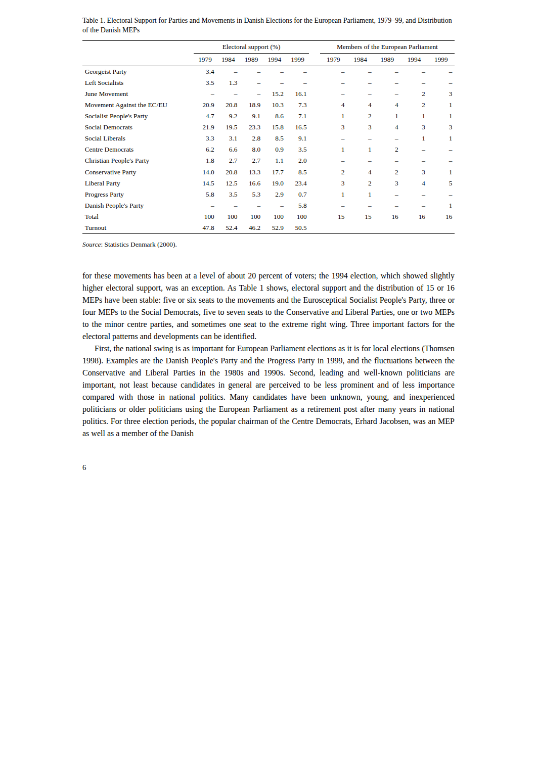Table 1. Electoral Support for Parties and Movements in Danish Elections for the European Parliament, 1979–99, and Distribution of the Danish MEPs
| | Electoral support (%) | | Members of the European Parliament |
| --- | --- | --- | --- |
| 1979 | 1984 | 1989 | 1994 | 1999 | 1979 | 1984 | 1989 | 1994 | 1999 |
| Georgeist Party | 3.4 | – | – | – | – | | – | – | – | – | – |
| Left Socialists | 3.5 | 1.3 | – | – | – | | – | – | – | – | – |
| June Movement | – | – | – | 15.2 | 16.1 | | – | – | – | 2 | 3 |
| Movement Against the EC/EU | 20.9 | 20.8 | 18.9 | 10.3 | 7.3 | | 4 | 4 | 4 | 2 | 1 |
| Socialist People's Party | 4.7 | 9.2 | 9.1 | 8.6 | 7.1 | | 1 | 2 | 1 | 1 | 1 |
| Social Democrats | 21.9 | 19.5 | 23.3 | 15.8 | 16.5 | | 3 | 3 | 4 | 3 | 3 |
| Social Liberals | 3.3 | 3.1 | 2.8 | 8.5 | 9.1 | | – | – | – | 1 | 1 |
| Centre Democrats | 6.2 | 6.6 | 8.0 | 0.9 | 3.5 | | 1 | 1 | 2 | – | – |
| Christian People's Party | 1.8 | 2.7 | 2.7 | 1.1 | 2.0 | | – | – | – | – | – |
| Conservative Party | 14.0 | 20.8 | 13.3 | 17.7 | 8.5 | | 2 | 4 | 2 | 3 | 1 |
| Liberal Party | 14.5 | 12.5 | 16.6 | 19.0 | 23.4 | | 3 | 2 | 3 | 4 | 5 |
| Progress Party | 5.8 | 3.5 | 5.3 | 2.9 | 0.7 | | 1 | 1 | – | – | – |
| Danish People's Party | – | – | – | – | 5.8 | | – | – | – | – | 1 |
| Total | 100 | 100 | 100 | 100 | 100 | | 15 | 15 | 16 | 16 | 16 |
| Turnout | 47.8 | 52.4 | 46.2 | 52.9 | 50.5 | | | | | | |
Source: Statistics Denmark (2000).
for these movements has been at a level of about 20 percent of voters; the 1994 election, which showed slightly higher electoral support, was an exception. As Table 1 shows, electoral support and the distribution of 15 or 16 MEPs have been stable: five or six seats to the movements and the Eurosceptical Socialist People's Party, three or four MEPs to the Social Democrats, five to seven seats to the Conservative and Liberal Parties, one or two MEPs to the minor centre parties, and sometimes one seat to the extreme right wing. Three important factors for the electoral patterns and developments can be identified.
First, the national swing is as important for European Parliament elections as it is for local elections (Thomsen 1998). Examples are the Danish People's Party and the Progress Party in 1999, and the fluctuations between the Conservative and Liberal Parties in the 1980s and 1990s. Second, leading and well-known politicians are important, not least because candidates in general are perceived to be less prominent and of less importance compared with those in national politics. Many candidates have been unknown, young, and inexperienced politicians or older politicians using the European Parliament as a retirement post after many years in national politics. For three election periods, the popular chairman of the Centre Democrats, Erhard Jacobsen, was an MEP as well as a member of the Danish
6